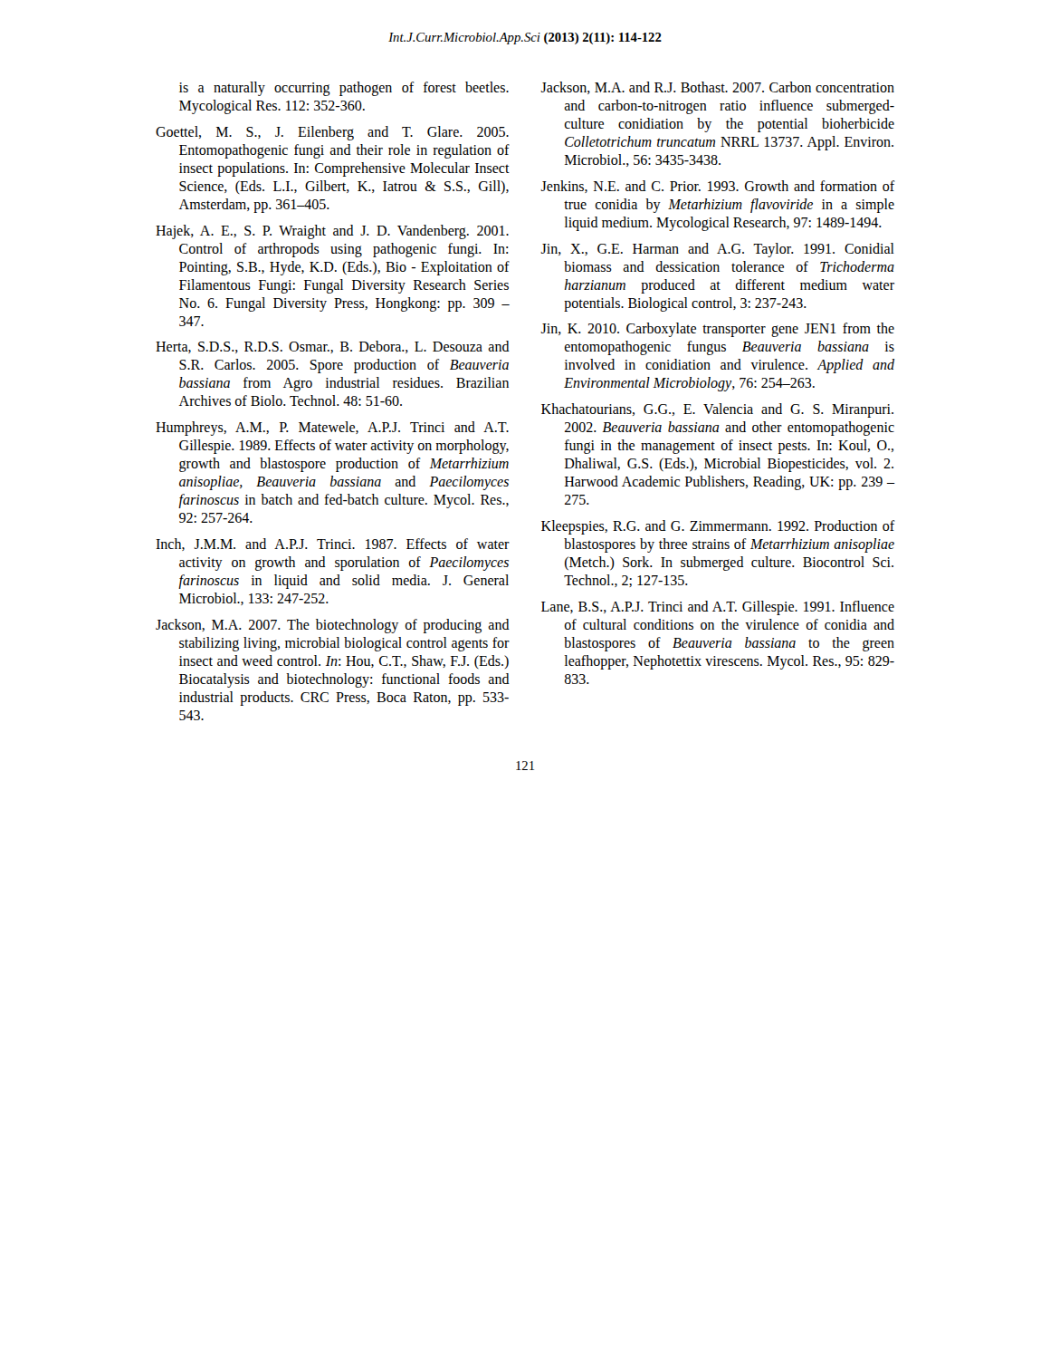Int.J.Curr.Microbiol.App.Sci (2013) 2(11): 114-122
is a naturally occurring pathogen of forest beetles. Mycological Res. 112: 352-360.
Goettel, M. S., J. Eilenberg and T. Glare. 2005. Entomopathogenic fungi and their role in regulation of insect populations. In: Comprehensive Molecular Insect Science, (Eds. L.I., Gilbert, K., Iatrou & S.S., Gill), Amsterdam, pp. 361–405.
Hajek, A. E., S. P. Wraight and J. D. Vandenberg. 2001. Control of arthropods using pathogenic fungi. In: Pointing, S.B., Hyde, K.D. (Eds.), Bio - Exploitation of Filamentous Fungi: Fungal Diversity Research Series No. 6. Fungal Diversity Press, Hongkong: pp. 309 – 347.
Herta, S.D.S., R.D.S. Osmar., B. Debora., L. Desouza and S.R. Carlos. 2005. Spore production of Beauveria bassiana from Agro industrial residues. Brazilian Archives of Biolo. Technol. 48: 51-60.
Humphreys, A.M., P. Matewele, A.P.J. Trinci and A.T. Gillespie. 1989. Effects of water activity on morphology, growth and blastospore production of Metarrhizium anisopliae, Beauveria bassiana and Paecilomyces farinoscus in batch and fed-batch culture. Mycol. Res., 92: 257-264.
Inch, J.M.M. and A.P.J. Trinci. 1987. Effects of water activity on growth and sporulation of Paecilomyces farinoscus in liquid and solid media. J. General Microbiol., 133: 247-252.
Jackson, M.A. 2007. The biotechnology of producing and stabilizing living, microbial biological control agents for insect and weed control. In: Hou, C.T., Shaw, F.J. (Eds.) Biocatalysis and biotechnology: functional foods and industrial products. CRC Press, Boca Raton, pp. 533-543.
Jackson, M.A. and R.J. Bothast. 2007. Carbon concentration and carbon-to-nitrogen ratio influence submerged-culture conidiation by the potential bioherbicide Colletotrichum truncatum NRRL 13737. Appl. Environ. Microbiol., 56: 3435-3438.
Jenkins, N.E. and C. Prior. 1993. Growth and formation of true conidia by Metarhizium flavoviride in a simple liquid medium. Mycological Research, 97: 1489-1494.
Jin, X., G.E. Harman and A.G. Taylor. 1991. Conidial biomass and dessication tolerance of Trichoderma harzianum produced at different medium water potentials. Biological control, 3: 237-243.
Jin, K. 2010. Carboxylate transporter gene JEN1 from the entomopathogenic fungus Beauveria bassiana is involved in conidiation and virulence. Applied and Environmental Microbiology, 76: 254–263.
Khachatourians, G.G., E. Valencia and G. S. Miranpuri. 2002. Beauveria bassiana and other entomopathogenic fungi in the management of insect pests. In: Koul, O., Dhaliwal, G.S. (Eds.), Microbial Biopesticides, vol. 2. Harwood Academic Publishers, Reading, UK: pp. 239 – 275.
Kleepspies, R.G. and G. Zimmermann. 1992. Production of blastospores by three strains of Metarrhizium anisopliae (Metch.) Sork. In submerged culture. Biocontrol Sci. Technol., 2; 127-135.
Lane, B.S., A.P.J. Trinci and A.T. Gillespie. 1991. Influence of cultural conditions on the virulence of conidia and blastospores of Beauveria bassiana to the green leafhopper, Nephotettix virescens. Mycol. Res., 95: 829-833.
121